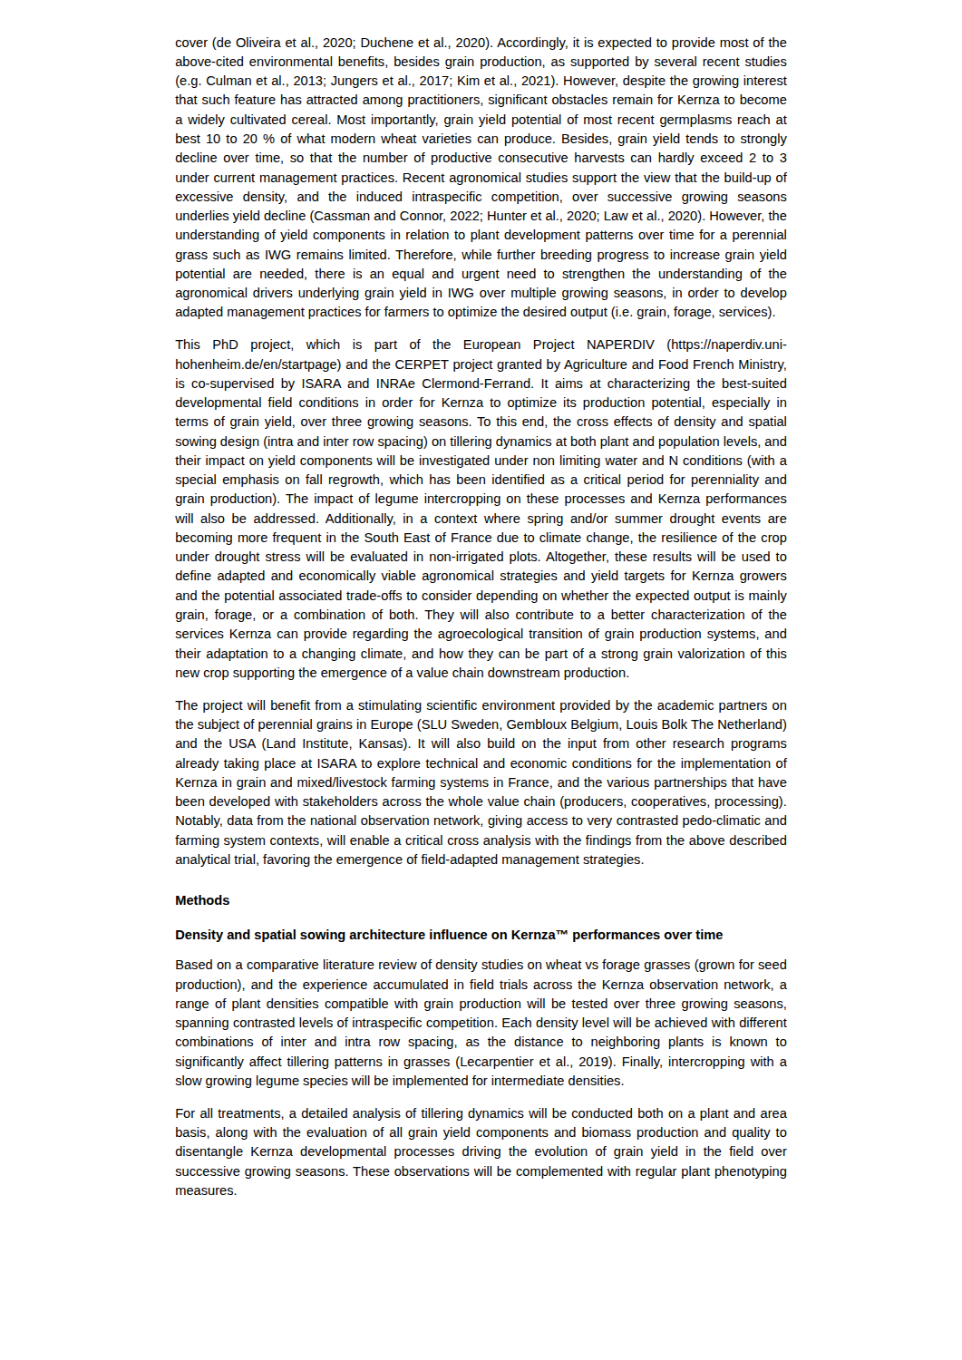cover (de Oliveira et al., 2020; Duchene et al., 2020). Accordingly, it is expected to provide most of the above-cited environmental benefits, besides grain production, as supported by several recent studies (e.g. Culman et al., 2013; Jungers et al., 2017; Kim et al., 2021). However, despite the growing interest that such feature has attracted among practitioners, significant obstacles remain for Kernza to become a widely cultivated cereal. Most importantly, grain yield potential of most recent germplasms reach at best 10 to 20 % of what modern wheat varieties can produce. Besides, grain yield tends to strongly decline over time, so that the number of productive consecutive harvests can hardly exceed 2 to 3 under current management practices. Recent agronomical studies support the view that the build-up of excessive density, and the induced intraspecific competition, over successive growing seasons underlies yield decline (Cassman and Connor, 2022; Hunter et al., 2020; Law et al., 2020). However, the understanding of yield components in relation to plant development patterns over time for a perennial grass such as IWG remains limited. Therefore, while further breeding progress to increase grain yield potential are needed, there is an equal and urgent need to strengthen the understanding of the agronomical drivers underlying grain yield in IWG over multiple growing seasons, in order to develop adapted management practices for farmers to optimize the desired output (i.e. grain, forage, services).
This PhD project, which is part of the European Project NAPERDIV (https://naperdiv.uni-hohenheim.de/en/startpage) and the CERPET project granted by Agriculture and Food French Ministry, is co-supervised by ISARA and INRAe Clermond-Ferrand. It aims at characterizing the best-suited developmental field conditions in order for Kernza to optimize its production potential, especially in terms of grain yield, over three growing seasons. To this end, the cross effects of density and spatial sowing design (intra and inter row spacing) on tillering dynamics at both plant and population levels, and their impact on yield components will be investigated under non limiting water and N conditions (with a special emphasis on fall regrowth, which has been identified as a critical period for perenniality and grain production). The impact of legume intercropping on these processes and Kernza performances will also be addressed. Additionally, in a context where spring and/or summer drought events are becoming more frequent in the South East of France due to climate change, the resilience of the crop under drought stress will be evaluated in non-irrigated plots. Altogether, these results will be used to define adapted and economically viable agronomical strategies and yield targets for Kernza growers and the potential associated trade-offs to consider depending on whether the expected output is mainly grain, forage, or a combination of both. They will also contribute to a better characterization of the services Kernza can provide regarding the agroecological transition of grain production systems, and their adaptation to a changing climate, and how they can be part of a strong grain valorization of this new crop supporting the emergence of a value chain downstream production.
The project will benefit from a stimulating scientific environment provided by the academic partners on the subject of perennial grains in Europe (SLU Sweden, Gembloux Belgium, Louis Bolk The Netherland) and the USA (Land Institute, Kansas). It will also build on the input from other research programs already taking place at ISARA to explore technical and economic conditions for the implementation of Kernza in grain and mixed/livestock farming systems in France, and the various partnerships that have been developed with stakeholders across the whole value chain (producers, cooperatives, processing). Notably, data from the national observation network, giving access to very contrasted pedo-climatic and farming system contexts, will enable a critical cross analysis with the findings from the above described analytical trial, favoring the emergence of field-adapted management strategies.
Methods
Density and spatial sowing architecture influence on Kernza™ performances over time
Based on a comparative literature review of density studies on wheat vs forage grasses (grown for seed production), and the experience accumulated in field trials across the Kernza observation network, a range of plant densities compatible with grain production will be tested over three growing seasons, spanning contrasted levels of intraspecific competition. Each density level will be achieved with different combinations of inter and intra row spacing, as the distance to neighboring plants is known to significantly affect tillering patterns in grasses (Lecarpentier et al., 2019). Finally, intercropping with a slow growing legume species will be implemented for intermediate densities.
For all treatments, a detailed analysis of tillering dynamics will be conducted both on a plant and area basis, along with the evaluation of all grain yield components and biomass production and quality to disentangle Kernza developmental processes driving the evolution of grain yield in the field over successive growing seasons. These observations will be complemented with regular plant phenotyping measures.